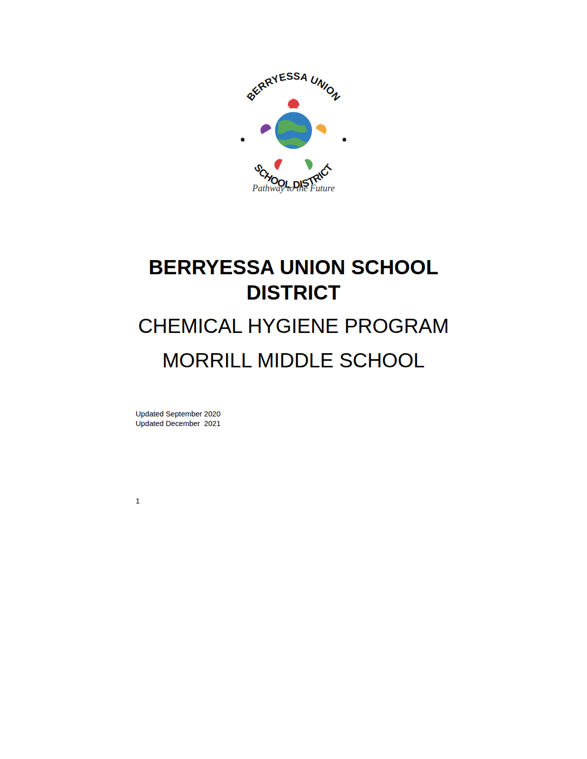BERRYESSA UNION SCHOOL DISTRICT
CHEMICAL HYGIENE PROGRAM
MORRILL MIDDLE SCHOOL
Updated September 2020
Updated December 2021
1